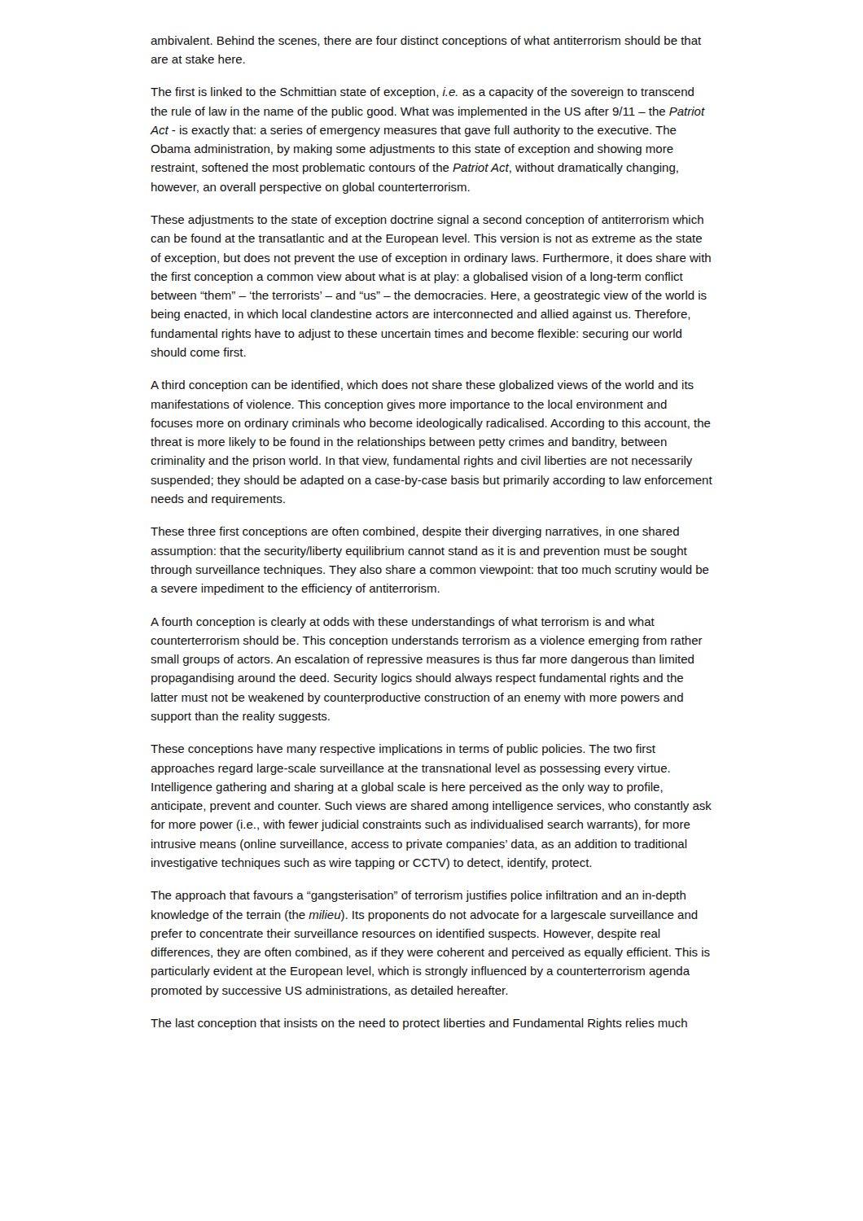ambivalent. Behind the scenes, there are four distinct conceptions of what antiterrorism should be that are at stake here.
The first is linked to the Schmittian state of exception, i.e. as a capacity of the sovereign to transcend the rule of law in the name of the public good. What was implemented in the US after 9/11 – the Patriot Act - is exactly that: a series of emergency measures that gave full authority to the executive. The Obama administration, by making some adjustments to this state of exception and showing more restraint, softened the most problematic contours of the Patriot Act, without dramatically changing, however, an overall perspective on global counterterrorism.
These adjustments to the state of exception doctrine signal a second conception of antiterrorism which can be found at the transatlantic and at the European level. This version is not as extreme as the state of exception, but does not prevent the use of exception in ordinary laws. Furthermore, it does share with the first conception a common view about what is at play: a globalised vision of a long-term conflict between “them” – ‘the terrorists’ – and “us” – the democracies. Here, a geostrategic view of the world is being enacted, in which local clandestine actors are interconnected and allied against us. Therefore, fundamental rights have to adjust to these uncertain times and become flexible: securing our world should come first.
A third conception can be identified, which does not share these globalized views of the world and its manifestations of violence. This conception gives more importance to the local environment and focuses more on ordinary criminals who become ideologically radicalised. According to this account, the threat is more likely to be found in the relationships between petty crimes and banditry, between criminality and the prison world. In that view, fundamental rights and civil liberties are not necessarily suspended; they should be adapted on a case-by-case basis but primarily according to law enforcement needs and requirements.
These three first conceptions are often combined, despite their diverging narratives, in one shared assumption: that the security/liberty equilibrium cannot stand as it is and prevention must be sought through surveillance techniques. They also share a common viewpoint: that too much scrutiny would be a severe impediment to the efficiency of antiterrorism.
A fourth conception is clearly at odds with these understandings of what terrorism is and what counterterrorism should be. This conception understands terrorism as a violence emerging from rather small groups of actors. An escalation of repressive measures is thus far more dangerous than limited propagandising around the deed. Security logics should always respect fundamental rights and the latter must not be weakened by counterproductive construction of an enemy with more powers and support than the reality suggests.
These conceptions have many respective implications in terms of public policies. The two first approaches regard large-scale surveillance at the transnational level as possessing every virtue. Intelligence gathering and sharing at a global scale is here perceived as the only way to profile, anticipate, prevent and counter. Such views are shared among intelligence services, who constantly ask for more power (i.e., with fewer judicial constraints such as individualised search warrants), for more intrusive means (online surveillance, access to private companies’ data, as an addition to traditional investigative techniques such as wire tapping or CCTV) to detect, identify, protect.
The approach that favours a “gangsterisation” of terrorism justifies police infiltration and an in-depth knowledge of the terrain (the milieu). Its proponents do not advocate for a largescale surveillance and prefer to concentrate their surveillance resources on identified suspects. However, despite real differences, they are often combined, as if they were coherent and perceived as equally efficient. This is particularly evident at the European level, which is strongly influenced by a counterterrorism agenda promoted by successive US administrations, as detailed hereafter.
The last conception that insists on the need to protect liberties and Fundamental Rights relies much